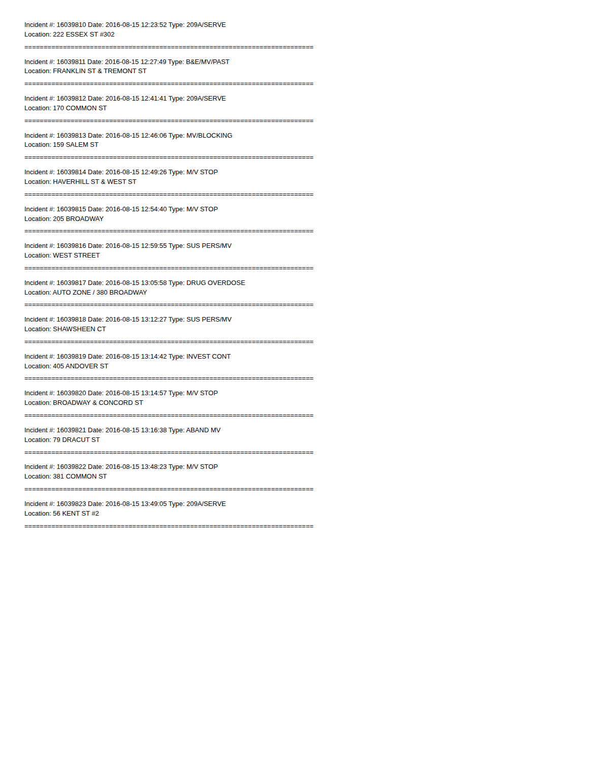Incident #: 16039810 Date: 2016-08-15 12:23:52 Type: 209A/SERVE
Location: 222 ESSEX ST #302
===========================================================================
Incident #: 16039811 Date: 2016-08-15 12:27:49 Type: B&E/MV/PAST
Location: FRANKLIN ST & TREMONT ST
===========================================================================
Incident #: 16039812 Date: 2016-08-15 12:41:41 Type: 209A/SERVE
Location: 170 COMMON ST
===========================================================================
Incident #: 16039813 Date: 2016-08-15 12:46:06 Type: MV/BLOCKING
Location: 159 SALEM ST
===========================================================================
Incident #: 16039814 Date: 2016-08-15 12:49:26 Type: M/V STOP
Location: HAVERHILL ST & WEST ST
===========================================================================
Incident #: 16039815 Date: 2016-08-15 12:54:40 Type: M/V STOP
Location: 205 BROADWAY
===========================================================================
Incident #: 16039816 Date: 2016-08-15 12:59:55 Type: SUS PERS/MV
Location: WEST STREET
===========================================================================
Incident #: 16039817 Date: 2016-08-15 13:05:58 Type: DRUG OVERDOSE
Location: AUTO ZONE / 380 BROADWAY
===========================================================================
Incident #: 16039818 Date: 2016-08-15 13:12:27 Type: SUS PERS/MV
Location: SHAWSHEEN CT
===========================================================================
Incident #: 16039819 Date: 2016-08-15 13:14:42 Type: INVEST CONT
Location: 405 ANDOVER ST
===========================================================================
Incident #: 16039820 Date: 2016-08-15 13:14:57 Type: M/V STOP
Location: BROADWAY & CONCORD ST
===========================================================================
Incident #: 16039821 Date: 2016-08-15 13:16:38 Type: ABAND MV
Location: 79 DRACUT ST
===========================================================================
Incident #: 16039822 Date: 2016-08-15 13:48:23 Type: M/V STOP
Location: 381 COMMON ST
===========================================================================
Incident #: 16039823 Date: 2016-08-15 13:49:05 Type: 209A/SERVE
Location: 56 KENT ST #2
===========================================================================